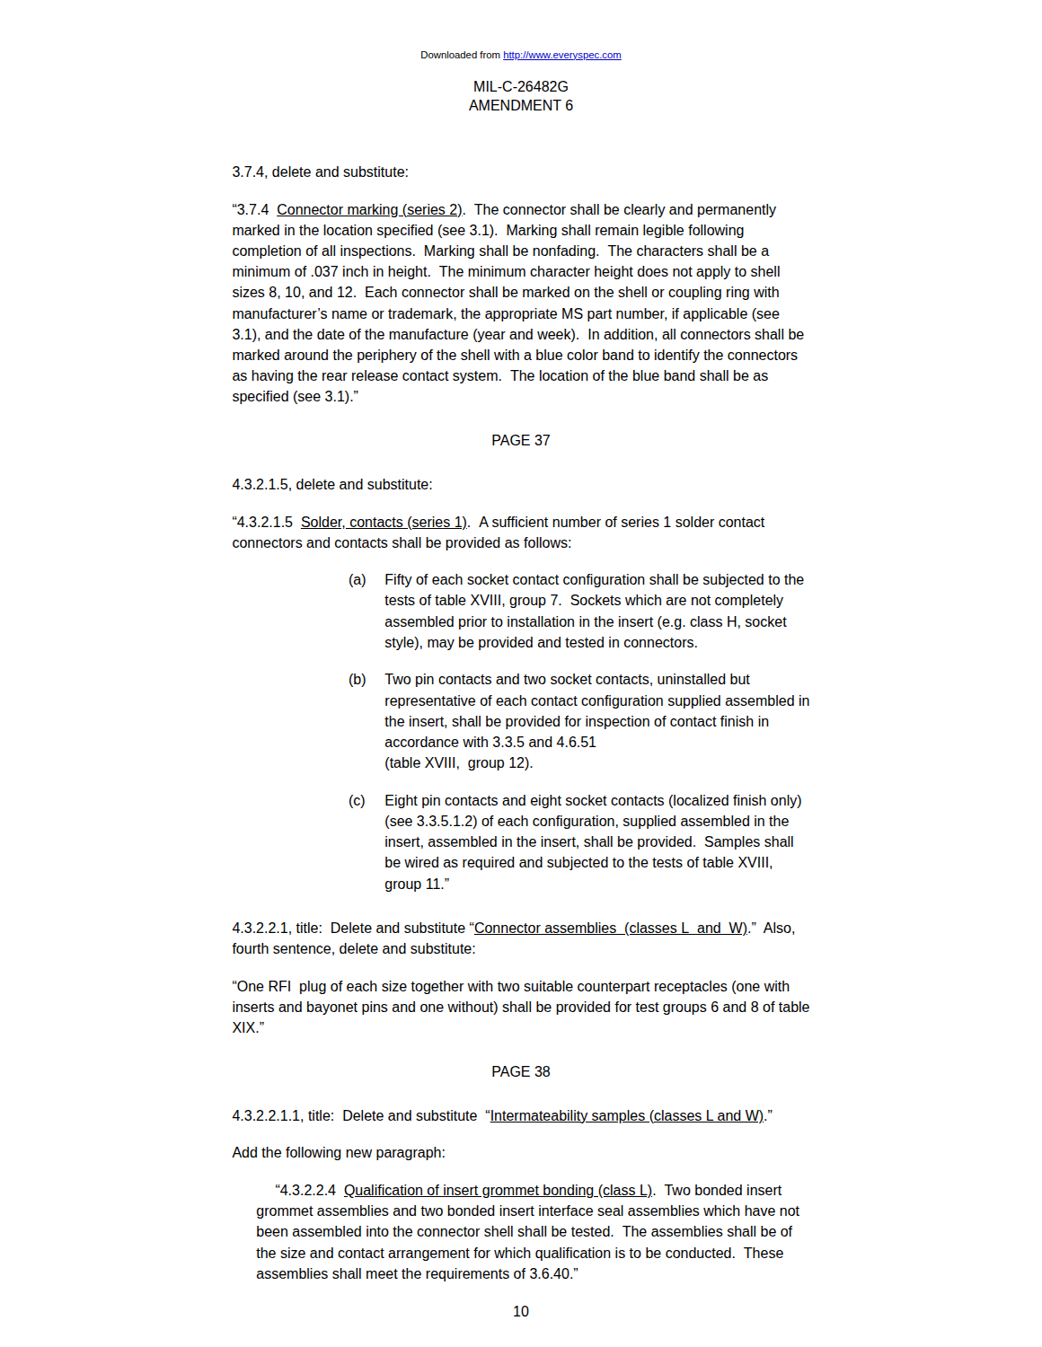Downloaded from http://www.everyspec.com
MIL-C-26482G
AMENDMENT 6
3.7.4, delete and substitute:
“3.7.4 Connector marking (series 2). The connector shall be clearly and permanently marked in the location specified (see 3.1). Marking shall remain legible following completion of all inspections. Marking shall be nonfading. The characters shall be a minimum of .037 inch in height. The minimum character height does not apply to shell sizes 8, 10, and 12. Each connector shall be marked on the shell or coupling ring with manufacturer’s name or trademark, the appropriate MS part number, if applicable (see 3.1), and the date of the manufacture (year and week). In addition, all connectors shall be marked around the periphery of the shell with a blue color band to identify the connectors as having the rear release contact system. The location of the blue band shall be as specified (see 3.1).”
PAGE 37
4.3.2.1.5, delete and substitute:
“4.3.2.1.5 Solder, contacts (series 1). A sufficient number of series 1 solder contact connectors and contacts shall be provided as follows:
(a) Fifty of each socket contact configuration shall be subjected to the tests of table XVIII, group 7. Sockets which are not completely assembled prior to installation in the insert (e.g. class H, socket style), may be provided and tested in connectors.
(b) Two pin contacts and two socket contacts, uninstalled but representative of each contact configuration supplied assembled in the insert, shall be provided for inspection of contact finish in accordance with 3.3.5 and 4.6.51
(table XVIII, group 12).
(c) Eight pin contacts and eight socket contacts (localized finish only) (see 3.3.5.1.2) of each configuration, supplied assembled in the insert, assembled in the insert, shall be provided. Samples shall be wired as required and subjected to the tests of table XVIII, group 11.”
4.3.2.2.1, title: Delete and substitute “Connector assemblies (classes L and W).” Also, fourth sentence, delete and substitute:
“One RFI plug of each size together with two suitable counterpart receptacles (one with inserts and bayonet pins and one without) shall be provided for test groups 6 and 8 of table XIX.”
PAGE 38
4.3.2.2.1.1, title: Delete and substitute “Intermateability samples (classes L and W).”
Add the following new paragraph:
“4.3.2.2.4 Qualification of insert grommet bonding (class L). Two bonded insert grommet assemblies and two bonded insert interface seal assemblies which have not been assembled into the connector shell shall be tested. The assemblies shall be of the size and contact arrangement for which qualification is to be conducted. These assemblies shall meet the requirements of 3.6.40.”
10